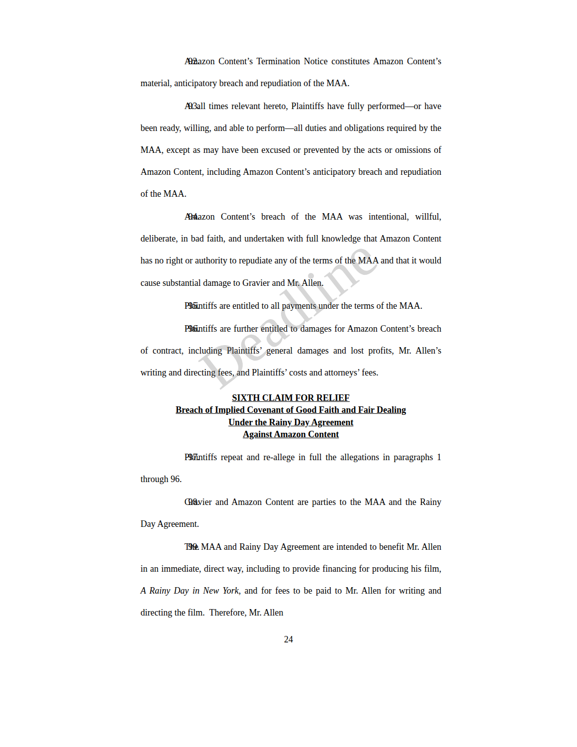Deadline
92. Amazon Content’s Termination Notice constitutes Amazon Content’s material, anticipatory breach and repudiation of the MAA.
93. At all times relevant hereto, Plaintiffs have fully performed—or have been ready, willing, and able to perform—all duties and obligations required by the MAA, except as may have been excused or prevented by the acts or omissions of Amazon Content, including Amazon Content’s anticipatory breach and repudiation of the MAA.
94. Amazon Content’s breach of the MAA was intentional, willful, deliberate, in bad faith, and undertaken with full knowledge that Amazon Content has no right or authority to repudiate any of the terms of the MAA and that it would cause substantial damage to Gravier and Mr. Allen.
95. Plaintiffs are entitled to all payments under the terms of the MAA.
96. Plaintiffs are further entitled to damages for Amazon Content’s breach of contract, including Plaintiffs’ general damages and lost profits, Mr. Allen’s writing and directing fees, and Plaintiffs’ costs and attorneys’ fees.
SIXTH CLAIM FOR RELIEF Breach of Implied Covenant of Good Faith and Fair Dealing Under the Rainy Day Agreement Against Amazon Content
97. Plaintiffs repeat and re-allege in full the allegations in paragraphs 1 through 96.
98. Gravier and Amazon Content are parties to the MAA and the Rainy Day Agreement.
99. The MAA and Rainy Day Agreement are intended to benefit Mr. Allen in an immediate, direct way, including to provide financing for producing his film, A Rainy Day in New York, and for fees to be paid to Mr. Allen for writing and directing the film. Therefore, Mr. Allen
24